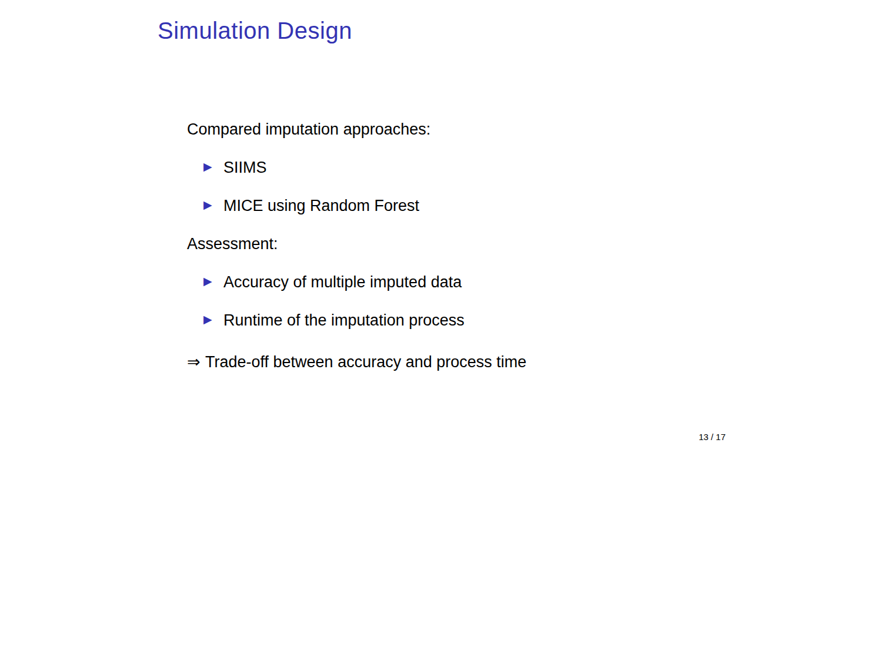Simulation Design
Compared imputation approaches:
SIIMS
MICE using Random Forest
Assessment:
Accuracy of multiple imputed data
Runtime of the imputation process
⇒Trade-off between accuracy and process time
13 / 17